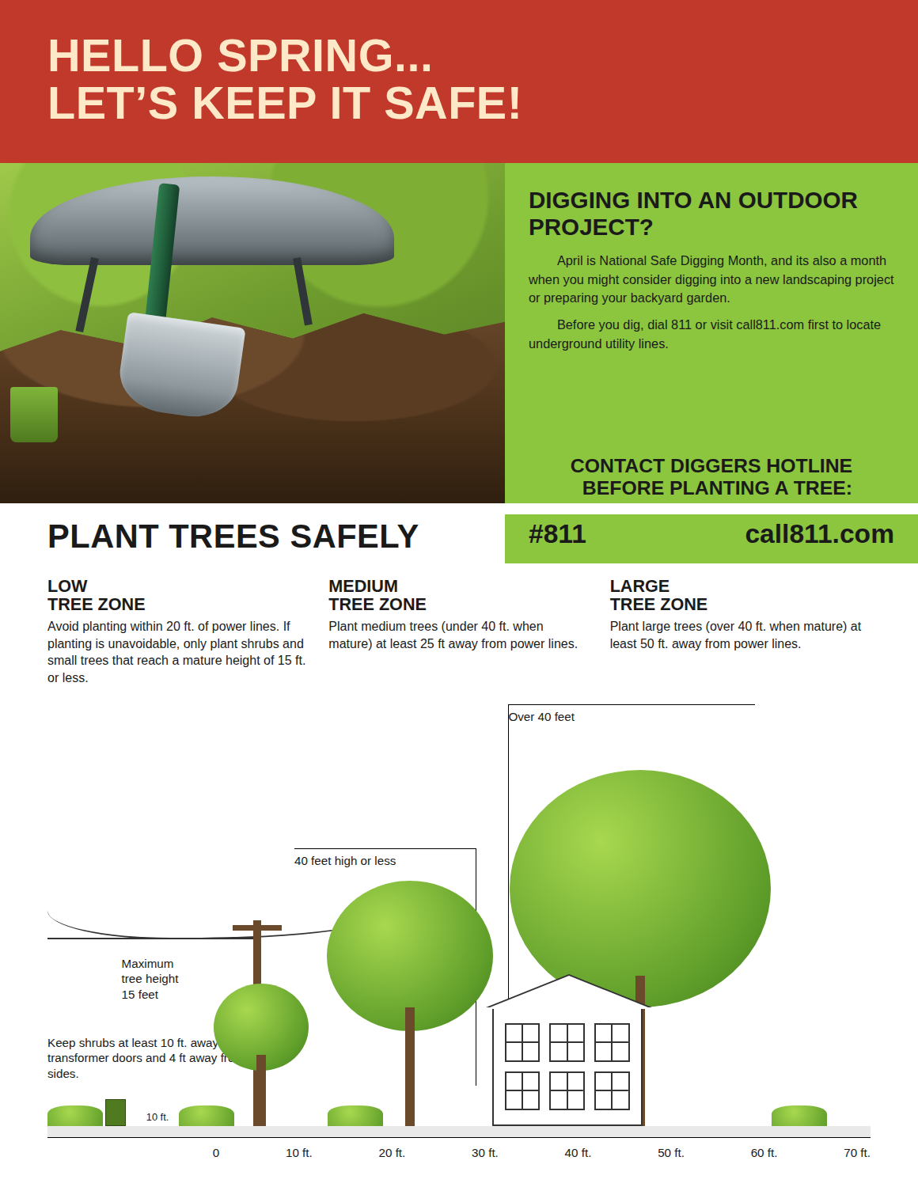Hello Spring...
Let’s Keep It Safe!
Digging into an outdoor project?
April is National Safe Digging Month, and its also a month when you might consider digging into a new landscaping project or preparing your backyard garden.
Before you dig, dial 811 or visit call811.com first to locate underground utility lines.
Contact Diggers HotlineBefore Planting a Tree:
Plant Trees Safely
#811 call811.com
Low
Tree Zone
Avoid planting within 20 ft. of power lines. If planting is unavoidable, only plant shrubs and small trees that reach a mature height of 15 ft. or less.
Medium
Tree Zone
Plant medium trees (under 40 ft. when mature) at least 25 ft away from power lines.
Large
Tree Zone
Plant large trees (over 40 ft. when mature) at least 50 ft. away from power lines.
Over 40 feet
40 feet high or less
Maximum
tree height
15 feet
Keep shrubs at least 10 ft. away from transformer doors and 4 ft away from the sides.
4 ft.
10 ft.
0 10 ft. 20 ft. 30 ft. 40 ft. 50 ft. 60 ft. 70 ft.